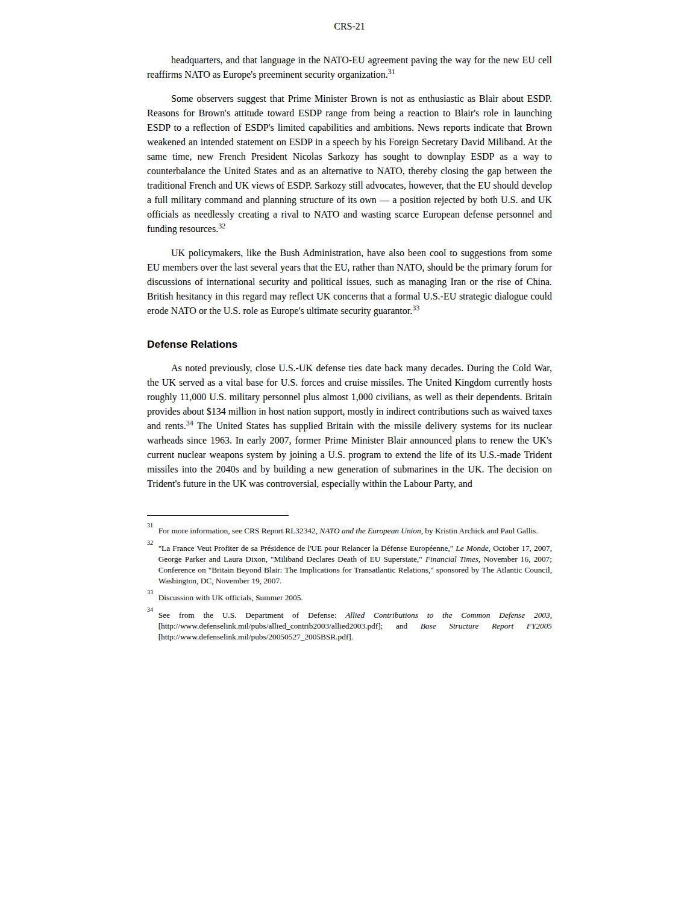CRS-21
headquarters, and that language in the NATO-EU agreement paving the way for the new EU cell reaffirms NATO as Europe's preeminent security organization.31
Some observers suggest that Prime Minister Brown is not as enthusiastic as Blair about ESDP. Reasons for Brown's attitude toward ESDP range from being a reaction to Blair's role in launching ESDP to a reflection of ESDP's limited capabilities and ambitions. News reports indicate that Brown weakened an intended statement on ESDP in a speech by his Foreign Secretary David Miliband. At the same time, new French President Nicolas Sarkozy has sought to downplay ESDP as a way to counterbalance the United States and as an alternative to NATO, thereby closing the gap between the traditional French and UK views of ESDP. Sarkozy still advocates, however, that the EU should develop a full military command and planning structure of its own — a position rejected by both U.S. and UK officials as needlessly creating a rival to NATO and wasting scarce European defense personnel and funding resources.32
UK policymakers, like the Bush Administration, have also been cool to suggestions from some EU members over the last several years that the EU, rather than NATO, should be the primary forum for discussions of international security and political issues, such as managing Iran or the rise of China. British hesitancy in this regard may reflect UK concerns that a formal U.S.-EU strategic dialogue could erode NATO or the U.S. role as Europe's ultimate security guarantor.33
Defense Relations
As noted previously, close U.S.-UK defense ties date back many decades. During the Cold War, the UK served as a vital base for U.S. forces and cruise missiles. The United Kingdom currently hosts roughly 11,000 U.S. military personnel plus almost 1,000 civilians, as well as their dependents. Britain provides about $134 million in host nation support, mostly in indirect contributions such as waived taxes and rents.34 The United States has supplied Britain with the missile delivery systems for its nuclear warheads since 1963. In early 2007, former Prime Minister Blair announced plans to renew the UK's current nuclear weapons system by joining a U.S. program to extend the life of its U.S.-made Trident missiles into the 2040s and by building a new generation of submarines in the UK. The decision on Trident's future in the UK was controversial, especially within the Labour Party, and
31 For more information, see CRS Report RL32342, NATO and the European Union, by Kristin Archick and Paul Gallis.
32 "La France Veut Profiter de sa Présidence de l'UE pour Relancer la Défense Européenne," Le Monde, October 17, 2007, George Parker and Laura Dixon, "Miliband Declares Death of EU Superstate," Financial Times, November 16, 2007; Conference on "Britain Beyond Blair: The Implications for Transatlantic Relations," sponsored by The Atlantic Council, Washington, DC, November 19, 2007.
33 Discussion with UK officials, Summer 2005.
34 See from the U.S. Department of Defense: Allied Contributions to the Common Defense 2003, [http://www.defenselink.mil/pubs/allied_contrib2003/allied2003.pdf]; and Base Structure Report FY2005 [http://www.defenselink.mil/pubs/20050527_2005BSR.pdf].